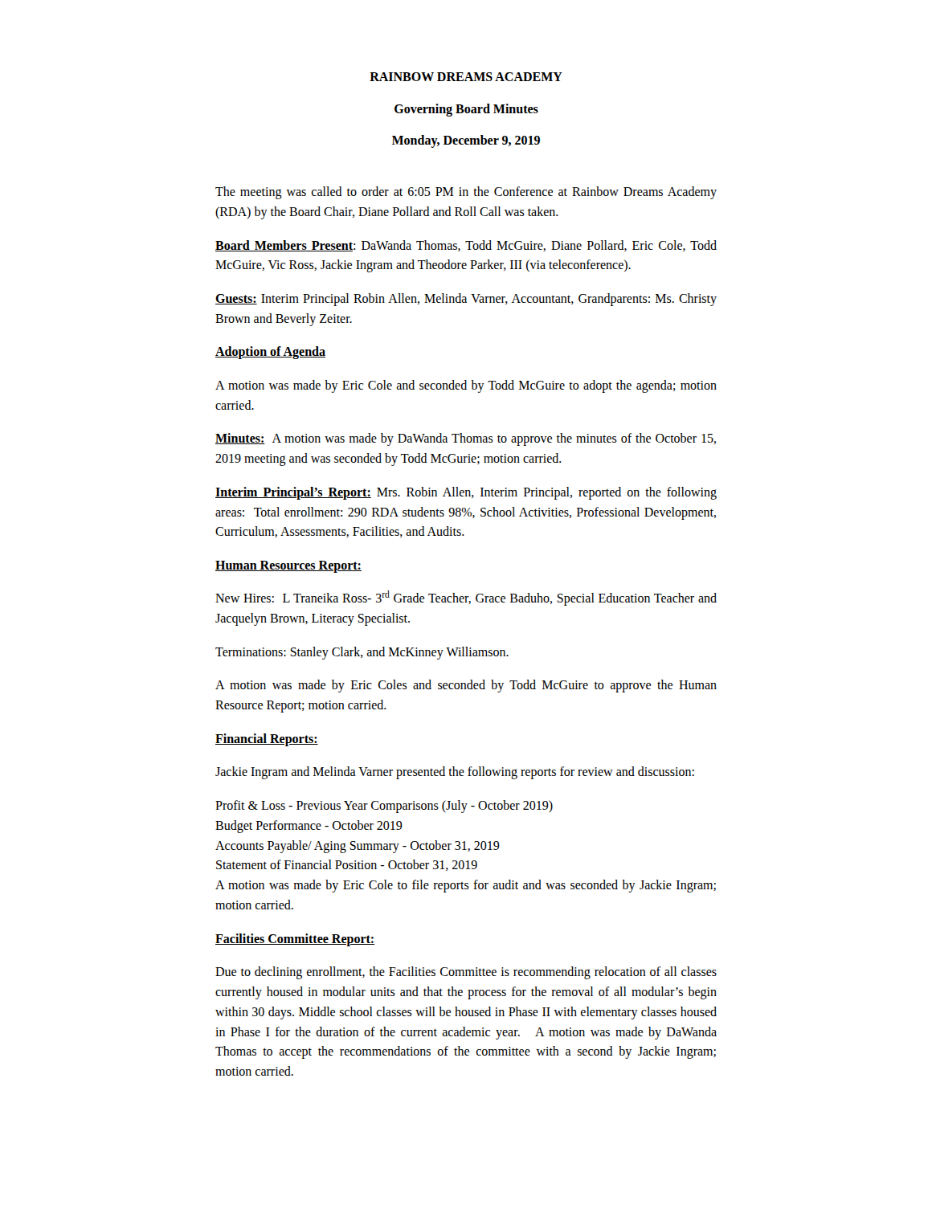RAINBOW DREAMS ACADEMY
Governing Board Minutes
Monday, December 9, 2019
The meeting was called to order at 6:05 PM in the Conference at Rainbow Dreams Academy (RDA) by the Board Chair, Diane Pollard and Roll Call was taken.
Board Members Present: DaWanda Thomas, Todd McGuire, Diane Pollard, Eric Cole, Todd McGuire, Vic Ross, Jackie Ingram and Theodore Parker, III (via teleconference).
Guests: Interim Principal Robin Allen, Melinda Varner, Accountant, Grandparents: Ms. Christy Brown and Beverly Zeiter.
Adoption of Agenda
A motion was made by Eric Cole and seconded by Todd McGuire to adopt the agenda; motion carried.
Minutes: A motion was made by DaWanda Thomas to approve the minutes of the October 15, 2019 meeting and was seconded by Todd McGurie; motion carried.
Interim Principal’s Report: Mrs. Robin Allen, Interim Principal, reported on the following areas: Total enrollment: 290 RDA students 98%, School Activities, Professional Development, Curriculum, Assessments, Facilities, and Audits.
Human Resources Report:
New Hires: L Traneika Ross- 3rd Grade Teacher, Grace Baduho, Special Education Teacher and Jacquelyn Brown, Literacy Specialist.
Terminations: Stanley Clark, and McKinney Williamson.
A motion was made by Eric Coles and seconded by Todd McGuire to approve the Human Resource Report; motion carried.
Financial Reports:
Jackie Ingram and Melinda Varner presented the following reports for review and discussion:
Profit & Loss - Previous Year Comparisons (July - October 2019)
Budget Performance - October 2019
Accounts Payable/ Aging Summary - October 31, 2019
Statement of Financial Position - October 31, 2019
A motion was made by Eric Cole to file reports for audit and was seconded by Jackie Ingram; motion carried.
Facilities Committee Report:
Due to declining enrollment, the Facilities Committee is recommending relocation of all classes currently housed in modular units and that the process for the removal of all modular’s begin within 30 days. Middle school classes will be housed in Phase II with elementary classes housed in Phase I for the duration of the current academic year. A motion was made by DaWanda Thomas to accept the recommendations of the committee with a second by Jackie Ingram; motion carried.